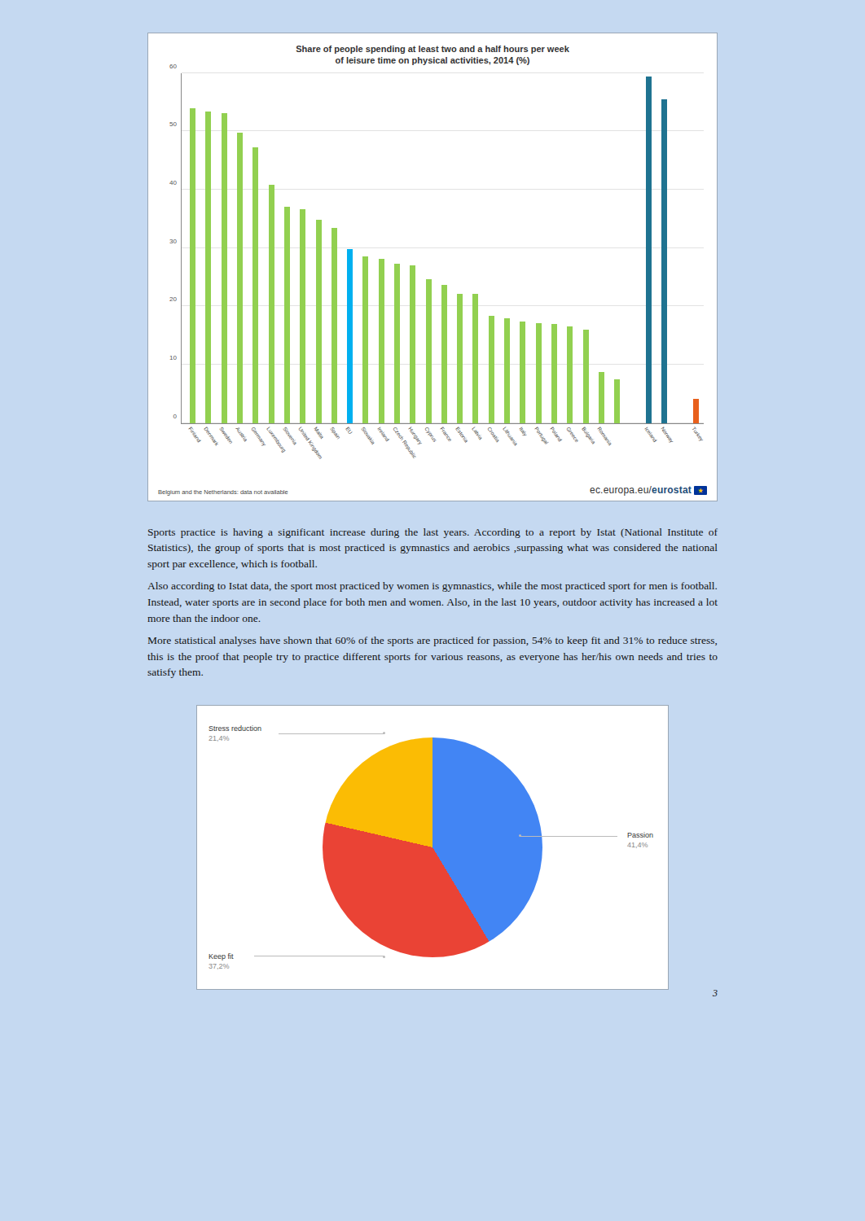Share of people spending at least two and a half hours per week
of leisure time on physical activities, 2014 (%)
0
10
20
30
40
50
60
Finland
Denmark
Sweden
Austria
Germany
Luxembourg
Slovenia
United Kingdom
Malta
Spain
EU
Slovakia
Ireland
Czech Republic
Hungary
Cyprus
France
Estonia
Latvia
Croatia
Lithuania
Italy
Portugal
Poland
Greece
Bulgaria
Romania
Iceland
Norway
Turkey
Belgium and the Netherlands: data not available
ec.europa.eu/eurostat★
Sports practice is having a significant increase during the last years. According to a report by Istat (National Institute of Statistics), the group of sports that is most practiced is gymnastics and aerobics ,surpassing what was considered the national sport par excellence, which is football.
Also according to Istat data, the sport most practiced by women is gymnastics, while the most practiced sport for men is football. Instead, water sports are in second place for both men and women. Also, in the last 10 years, outdoor activity has increased a lot more than the indoor one.
More statistical analyses have shown that 60% of the sports are practiced for passion, 54% to keep fit and 31% to reduce stress, this is the proof that people try to practice different sports for various reasons, as everyone has her/his own needs and tries to satisfy them.
Stress reduction 21,4%
Passion 41,4%
Keep fit 37,2%
3